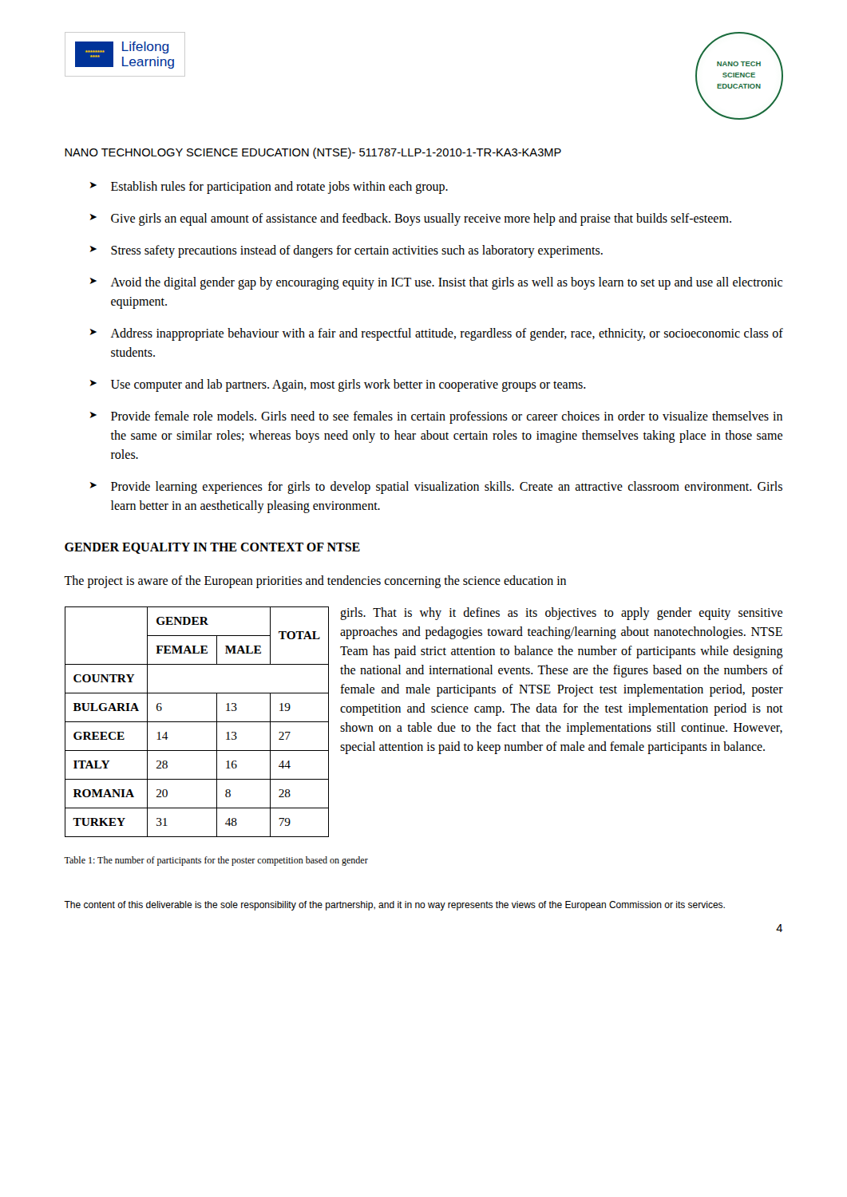Lifelong
Learning
NANO TECH SCIENCE EDUCATION
NANO TECHNOLOGY SCIENCE EDUCATION (NTSE)- 511787-LLP-1-2010-1-TR-KA3-KA3MP
Establish rules for participation and rotate jobs within each group.
Give girls an equal amount of assistance and feedback. Boys usually receive more help and praise that builds self-esteem.
Stress safety precautions instead of dangers for certain activities such as laboratory experiments.
Avoid the digital gender gap by encouraging equity in ICT use. Insist that girls as well as boys learn to set up and use all electronic equipment.
Address inappropriate behaviour with a fair and respectful attitude, regardless of gender, race, ethnicity, or socioeconomic class of students.
Use computer and lab partners. Again, most girls work better in cooperative groups or teams.
Provide female role models. Girls need to see females in certain professions or career choices in order to visualize themselves in the same or similar roles; whereas boys need only to hear about certain roles to imagine themselves taking place in those same roles.
Provide learning experiences for girls to develop spatial visualization skills. Create an attractive classroom environment. Girls learn better in an aesthetically pleasing environment.
Gender Equality in the Context of NTSE
The project is aware of the European priorities and tendencies concerning the science education in
| | GENDER | TOTAL |
| --- | --- | --- |
| FEMALE | MALE |
| COUNTRY | |
| BULGARIA | 6 | 13 | 19 |
| GREECE | 14 | 13 | 27 |
| ITALY | 28 | 16 | 44 |
| ROMANIA | 20 | 8 | 28 |
| TURKEY | 31 | 48 | 79 |
girls. That is why it defines as its objectives to apply gender equity sensitive approaches and pedagogies toward teaching/learning about nanotechnologies. NTSE Team has paid strict attention to balance the number of participants while designing the national and international events. These are the figures based on the numbers of female and male participants of NTSE Project test implementation period, poster competition and science camp. The data for the test implementation period is not shown on a table due to the fact that the implementations still continue. However, special attention is paid to keep number of male and female participants in balance.
Table 1: The number of participants for the poster competition based on gender
The content of this deliverable is the sole responsibility of the partnership, and it in no way represents the views of the European Commission or its services.
4